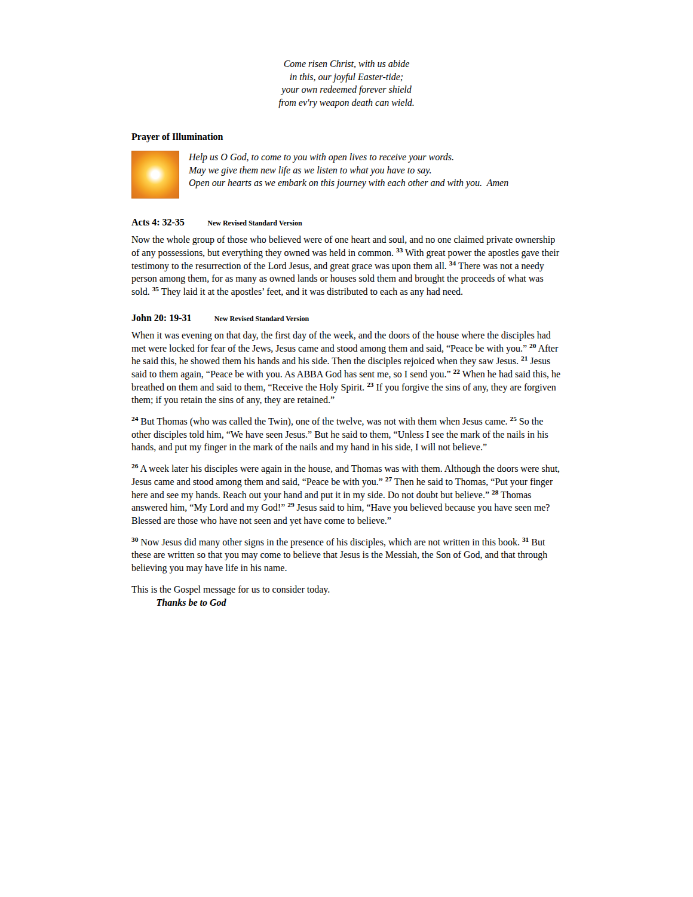Come risen Christ, with us abide
in this, our joyful Easter-tide;
your own redeemed forever shield
from ev'ry weapon death can wield.
Prayer of Illumination
Help us O God, to come to you with open lives to receive your words.
May we give them new life as we listen to what you have to say.
Open our hearts as we embark on this journey with each other and with you. Amen
Acts 4: 32-35 New Revised Standard Version
Now the whole group of those who believed were of one heart and soul, and no one claimed private ownership of any possessions, but everything they owned was held in common. 33 With great power the apostles gave their testimony to the resurrection of the Lord Jesus, and great grace was upon them all. 34 There was not a needy person among them, for as many as owned lands or houses sold them and brought the proceeds of what was sold. 35 They laid it at the apostles’ feet, and it was distributed to each as any had need.
John 20: 19-31 New Revised Standard Version
When it was evening on that day, the first day of the week, and the doors of the house where the disciples had met were locked for fear of the Jews, Jesus came and stood among them and said, “Peace be with you.” 20 After he said this, he showed them his hands and his side. Then the disciples rejoiced when they saw Jesus. 21 Jesus said to them again, “Peace be with you. As ABBA God has sent me, so I send you.” 22 When he had said this, he breathed on them and said to them, “Receive the Holy Spirit. 23 If you forgive the sins of any, they are forgiven them; if you retain the sins of any, they are retained.”
24 But Thomas (who was called the Twin), one of the twelve, was not with them when Jesus came. 25 So the other disciples told him, “We have seen Jesus.” But he said to them, “Unless I see the mark of the nails in his hands, and put my finger in the mark of the nails and my hand in his side, I will not believe.”
26 A week later his disciples were again in the house, and Thomas was with them. Although the doors were shut, Jesus came and stood among them and said, “Peace be with you.” 27 Then he said to Thomas, “Put your finger here and see my hands. Reach out your hand and put it in my side. Do not doubt but believe.” 28 Thomas answered him, “My Lord and my God!” 29 Jesus said to him, “Have you believed because you have seen me? Blessed are those who have not seen and yet have come to believe.”
30 Now Jesus did many other signs in the presence of his disciples, which are not written in this book. 31 But these are written so that you may come to believe that Jesus is the Messiah, the Son of God, and that through believing you may have life in his name.
This is the Gospel message for us to consider today. Thanks be to God